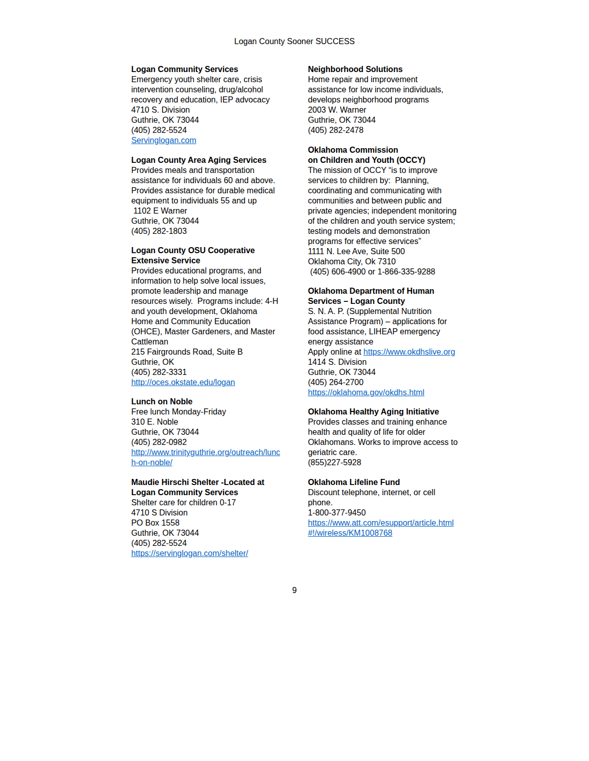Logan County Sooner SUCCESS
Logan Community Services
Emergency youth shelter care, crisis intervention counseling, drug/alcohol recovery and education, IEP advocacy
4710 S. Division
Guthrie, OK 73044
(405) 282-5524
Servinglogan.com
Logan County Area Aging Services
Provides meals and transportation assistance for individuals 60 and above. Provides assistance for durable medical equipment to individuals 55 and up
1102 E Warner
Guthrie, OK 73044
(405) 282-1803
Logan County OSU Cooperative Extensive Service
Provides educational programs, and information to help solve local issues, promote leadership and manage resources wisely. Programs include: 4-H and youth development, Oklahoma Home and Community Education (OHCE), Master Gardeners, and Master Cattleman
215 Fairgrounds Road, Suite B
Guthrie, OK
(405) 282-3331
http://oces.okstate.edu/logan
Lunch on Noble
Free lunch Monday-Friday
310 E. Noble
Guthrie, OK 73044
(405) 282-0982
http://www.trinityguthrie.org/outreach/lunch-on-noble/
Maudie Hirschi Shelter -Located at Logan Community Services
Shelter care for children 0-17
4710 S Division
PO Box 1558
Guthrie, OK 73044
(405) 282-5524
https://servinglogan.com/shelter/
Neighborhood Solutions
Home repair and improvement assistance for low income individuals, develops neighborhood programs
2003 W. Warner
Guthrie, OK 73044
(405) 282-2478
Oklahoma Commission
on Children and Youth (OCCY)
The mission of OCCY “is to improve services to children by: Planning, coordinating and communicating with communities and between public and private agencies; independent monitoring of the children and youth service system; testing models and demonstration programs for effective services”
1111 N. Lee Ave, Suite 500
Oklahoma City, Ok 7310
(405) 606-4900 or 1-866-335-9288
Oklahoma Department of Human Services – Logan County
S. N. A. P. (Supplemental Nutrition Assistance Program) – applications for food assistance, LIHEAP emergency energy assistance
Apply online at https://www.okdhslive.org
1414 S. Division
Guthrie, OK 73044
(405) 264-2700
https://oklahoma.gov/okdhs.html
Oklahoma Healthy Aging Initiative
Provides classes and training enhance health and quality of life for older Oklahomans. Works to improve access to geriatric care.
(855)227-5928
Oklahoma Lifeline Fund
Discount telephone, internet, or cell phone.
1-800-377-9450
https://www.att.com/esupport/article.html#!/wireless/KM1008768
9